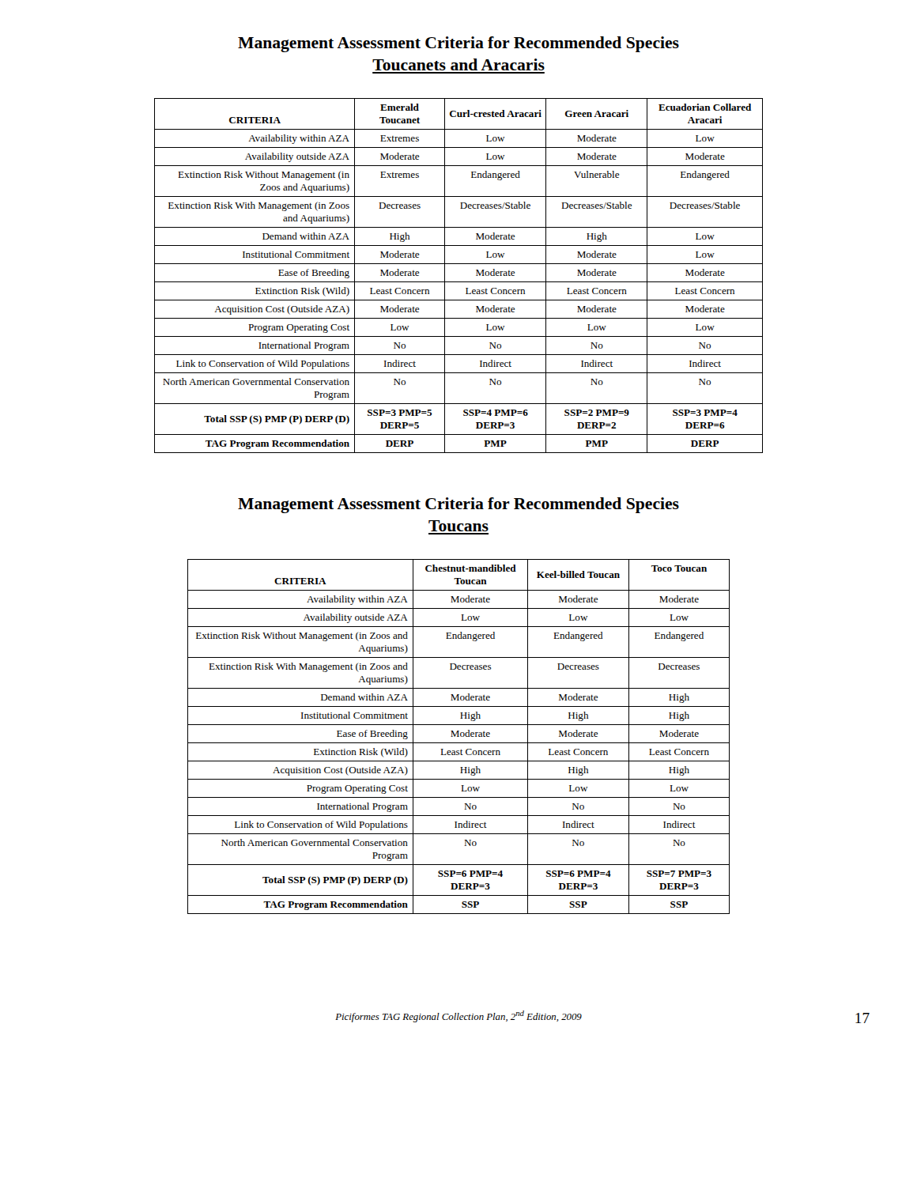Management Assessment Criteria for Recommended Species
Toucanets and Aracaris
| CRITERIA | Emerald Toucanet | Curl-crested Aracari | Green Aracari | Ecuadorian Collared Aracari |
| --- | --- | --- | --- | --- |
| Availability within AZA | Extremes | Low | Moderate | Low |
| Availability outside AZA | Moderate | Low | Moderate | Moderate |
| Extinction Risk Without Management (in Zoos and Aquariums) | Extremes | Endangered | Vulnerable | Endangered |
| Extinction Risk With Management (in Zoos and Aquariums) | Decreases | Decreases/Stable | Decreases/Stable | Decreases/Stable |
| Demand within AZA | High | Moderate | High | Low |
| Institutional Commitment | Moderate | Low | Moderate | Low |
| Ease of Breeding | Moderate | Moderate | Moderate | Moderate |
| Extinction Risk (Wild) | Least Concern | Least Concern | Least Concern | Least Concern |
| Acquisition Cost (Outside AZA) | Moderate | Moderate | Moderate | Moderate |
| Program Operating Cost | Low | Low | Low | Low |
| International Program | No | No | No | No |
| Link to Conservation of Wild Populations | Indirect | Indirect | Indirect | Indirect |
| North American Governmental Conservation Program | No | No | No | No |
| Total SSP (S) PMP (P) DERP (D) | SSP=3 PMP=5 DERP=5 | SSP=4 PMP=6 DERP=3 | SSP=2 PMP=9 DERP=2 | SSP=3 PMP=4 DERP=6 |
| TAG Program Recommendation | DERP | PMP | PMP | DERP |
Management Assessment Criteria for Recommended Species
Toucans
| CRITERIA | Chestnut-mandibled Toucan | Keel-billed Toucan | Toco Toucan |
| --- | --- | --- | --- |
| Availability within AZA | Moderate | Moderate | Moderate |
| Availability outside AZA | Low | Low | Low |
| Extinction Risk Without Management (in Zoos and Aquariums) | Endangered | Endangered | Endangered |
| Extinction Risk With Management (in Zoos and Aquariums) | Decreases | Decreases | Decreases |
| Demand within AZA | Moderate | Moderate | High |
| Institutional Commitment | High | High | High |
| Ease of Breeding | Moderate | Moderate | Moderate |
| Extinction Risk (Wild) | Least Concern | Least Concern | Least Concern |
| Acquisition Cost (Outside AZA) | High | High | High |
| Program Operating Cost | Low | Low | Low |
| International Program | No | No | No |
| Link to Conservation of Wild Populations | Indirect | Indirect | Indirect |
| North American Governmental Conservation Program | No | No | No |
| Total SSP (S) PMP (P) DERP (D) | SSP=6 PMP=4 DERP=3 | SSP=6 PMP=4 DERP=3 | SSP=7 PMP=3 DERP=3 |
| TAG Program Recommendation | SSP | SSP | SSP |
Piciformes TAG Regional Collection Plan, 2nd Edition, 2009 17